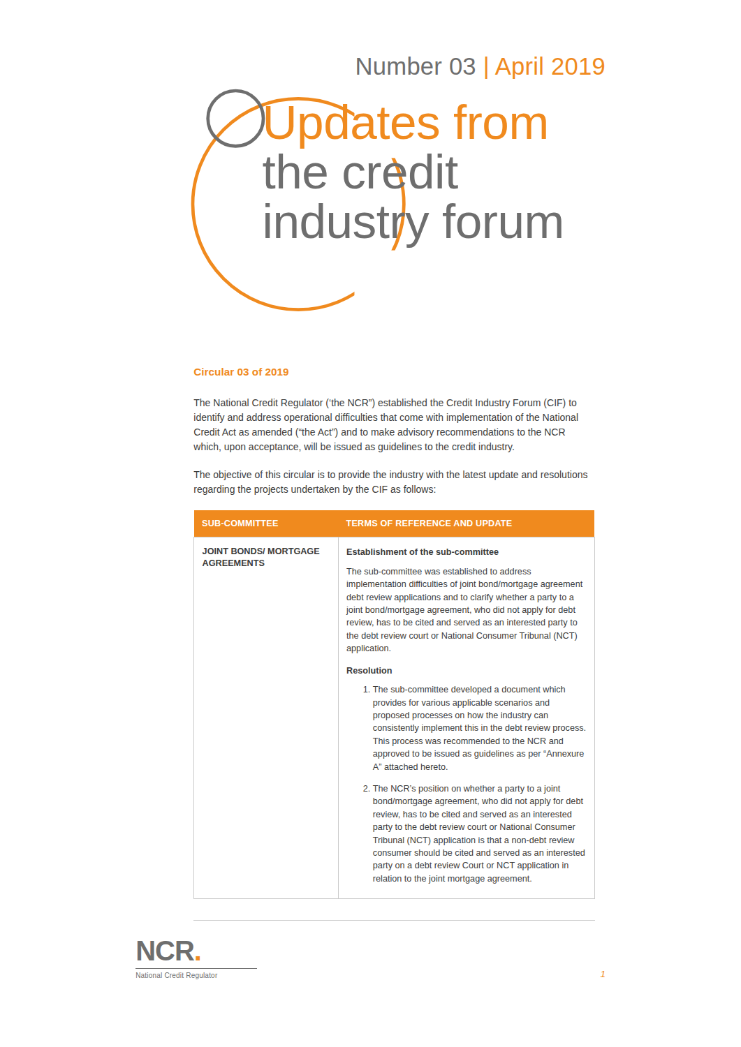Number 03 | April 2019
Updates from
the credit
industry forum
Circular 03 of 2019
The National Credit Regulator (‘the NCR”) established the Credit Industry Forum (CIF) to identify and address operational difficulties that come with implementation of the National Credit Act as amended (“the Act”) and to make advisory recommendations to the NCR which, upon acceptance, will be issued as guidelines to the credit industry.
The objective of this circular is to provide the industry with the latest update and resolutions regarding the projects undertaken by the CIF as follows:
| SUB-COMMITTEE | TERMS OF REFERENCE AND UPDATE |
| --- | --- |
| JOINT BONDS/ MORTGAGE AGREEMENTS | Establishment of the sub-committee The sub-committee was established to address implementation difficulties of joint bond/mortgage agreement debt review applications and to clarify whether a party to a joint bond/mortgage agreement, who did not apply for debt review, has to be cited and served as an interested party to the debt review court or National Consumer Tribunal (NCT) application. Resolution The sub-committee developed a document which provides for various applicable scenarios and proposed processes on how the industry can consistently implement this in the debt review process. This process was recommended to the NCR and approved to be issued as guidelines as per “Annexure A” attached hereto. The NCR’s position on whether a party to a joint bond/mortgage agreement, who did not apply for debt review, has to be cited and served as an interested party to the debt review court or National Consumer Tribunal (NCT) application is that a non-debt review consumer should be cited and served as an interested party on a debt review Court or NCT application in relation to the joint mortgage agreement. |
NCR.
National Credit Regulator
1